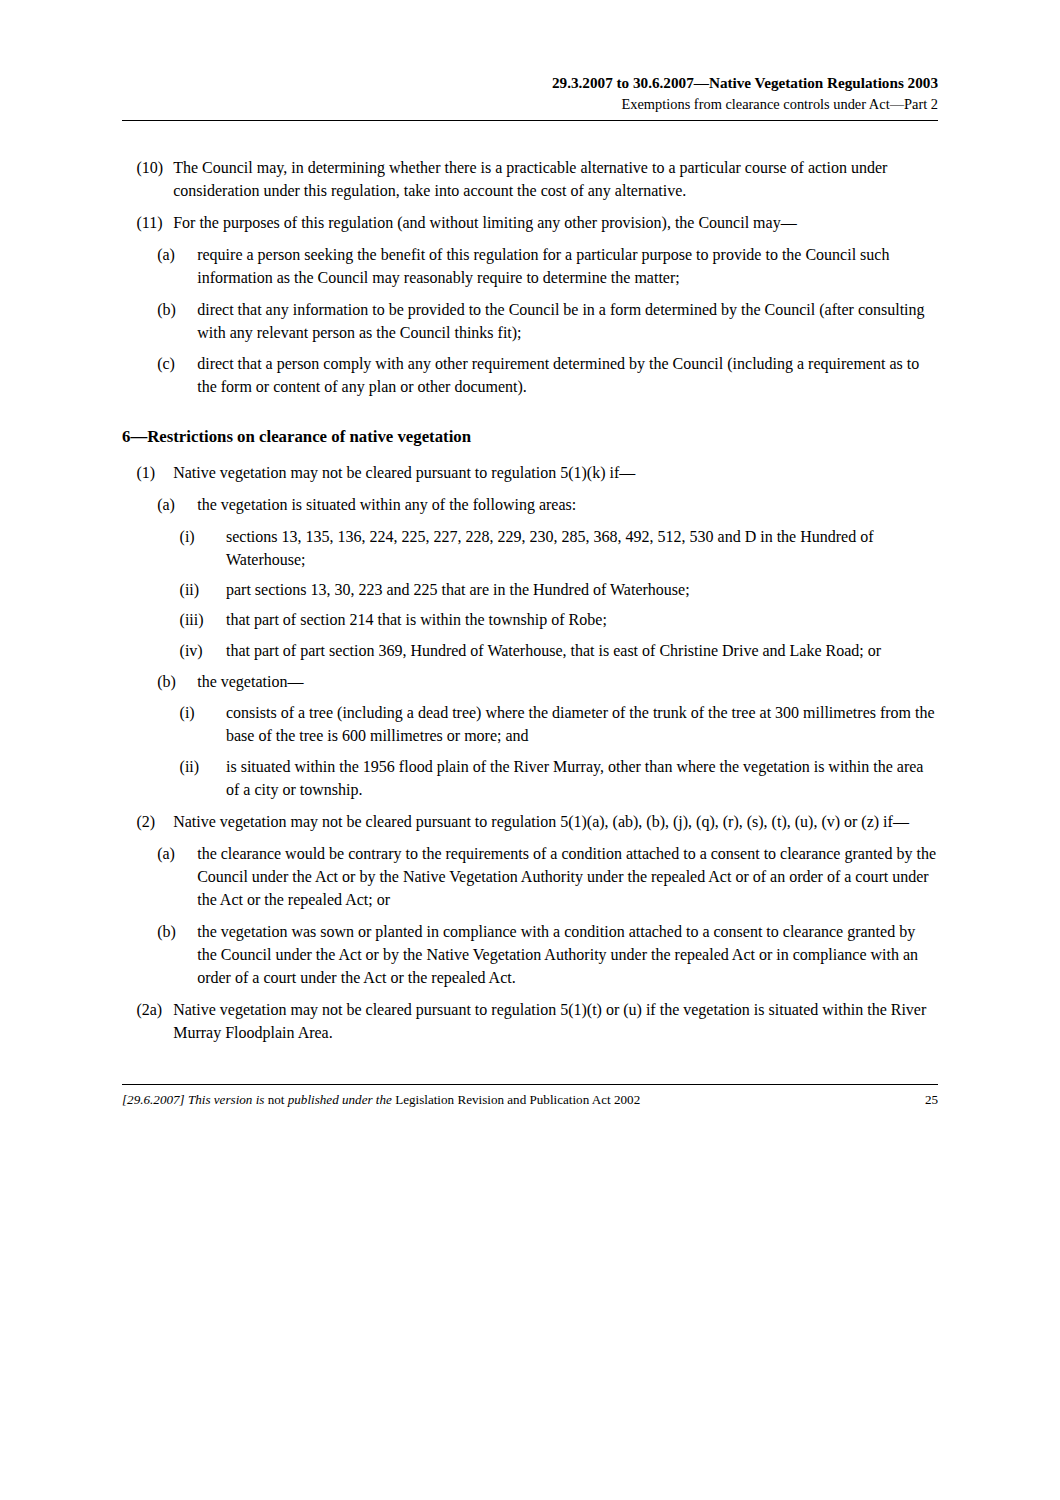29.3.2007 to 30.6.2007—Native Vegetation Regulations 2003
Exemptions from clearance controls under Act—Part 2
(10) The Council may, in determining whether there is a practicable alternative to a particular course of action under consideration under this regulation, take into account the cost of any alternative.
(11) For the purposes of this regulation (and without limiting any other provision), the Council may—
(a) require a person seeking the benefit of this regulation for a particular purpose to provide to the Council such information as the Council may reasonably require to determine the matter;
(b) direct that any information to be provided to the Council be in a form determined by the Council (after consulting with any relevant person as the Council thinks fit);
(c) direct that a person comply with any other requirement determined by the Council (including a requirement as to the form or content of any plan or other document).
6—Restrictions on clearance of native vegetation
(1) Native vegetation may not be cleared pursuant to regulation 5(1)(k) if—
(a) the vegetation is situated within any of the following areas:
(i) sections 13, 135, 136, 224, 225, 227, 228, 229, 230, 285, 368, 492, 512, 530 and D in the Hundred of Waterhouse;
(ii) part sections 13, 30, 223 and 225 that are in the Hundred of Waterhouse;
(iii) that part of section 214 that is within the township of Robe;
(iv) that part of part section 369, Hundred of Waterhouse, that is east of Christine Drive and Lake Road; or
(b) the vegetation—
(i) consists of a tree (including a dead tree) where the diameter of the trunk of the tree at 300 millimetres from the base of the tree is 600 millimetres or more; and
(ii) is situated within the 1956 flood plain of the River Murray, other than where the vegetation is within the area of a city or township.
(2) Native vegetation may not be cleared pursuant to regulation 5(1)(a), (ab), (b), (j), (q), (r), (s), (t), (u), (v) or (z) if—
(a) the clearance would be contrary to the requirements of a condition attached to a consent to clearance granted by the Council under the Act or by the Native Vegetation Authority under the repealed Act or of an order of a court under the Act or the repealed Act; or
(b) the vegetation was sown or planted in compliance with a condition attached to a consent to clearance granted by the Council under the Act or by the Native Vegetation Authority under the repealed Act or in compliance with an order of a court under the Act or the repealed Act.
(2a) Native vegetation may not be cleared pursuant to regulation 5(1)(t) or (u) if the vegetation is situated within the River Murray Floodplain Area.
[29.6.2007] This version is not published under the Legislation Revision and Publication Act 2002 25